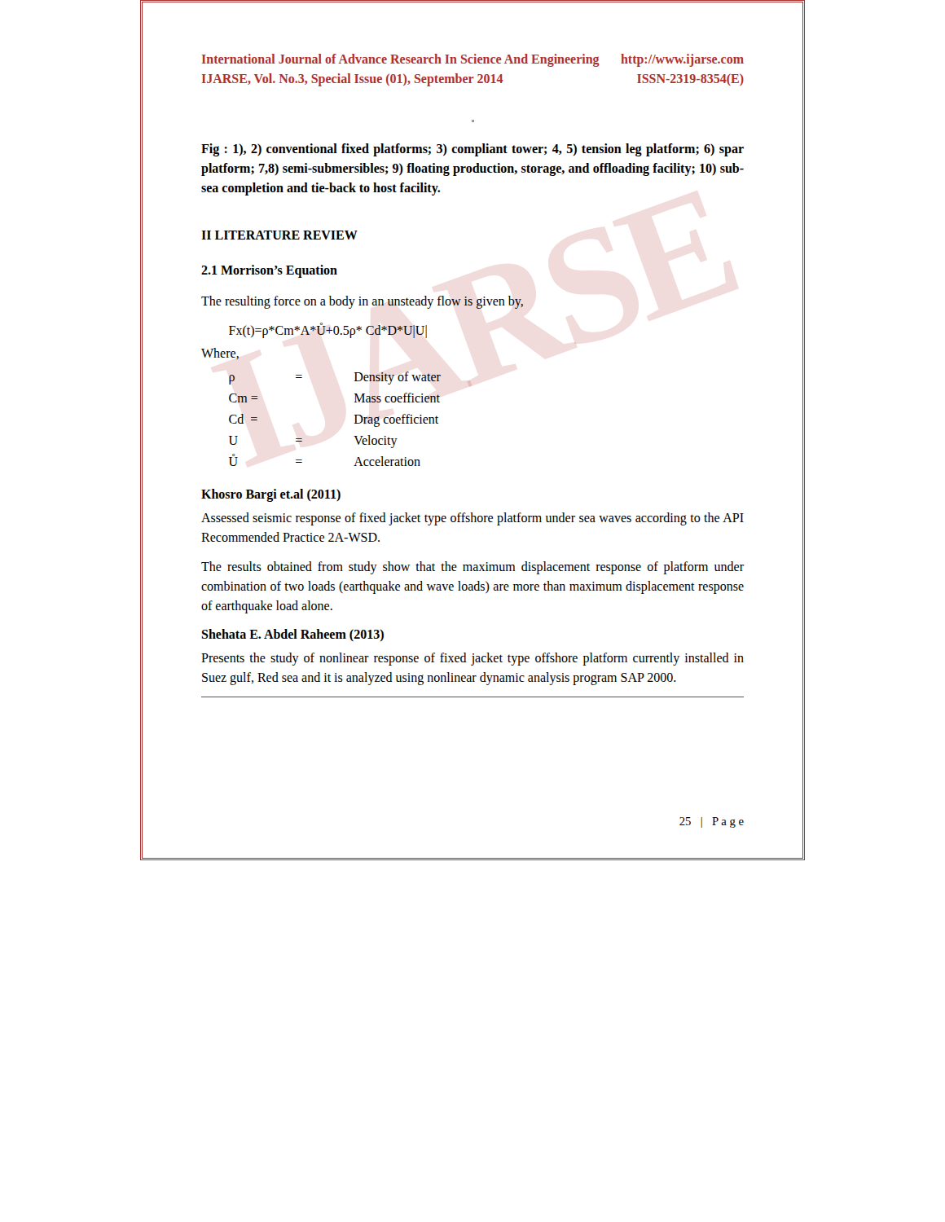IJARSE
International Journal of Advance Research In Science And Engineering
http://www.ijarse.com
IJARSE, Vol. No.3, Special Issue (01), September 2014
ISSN-2319-8354(E)
Fig : 1), 2) conventional fixed platforms; 3) compliant tower; 4, 5) tension leg platform; 6) spar platform; 7,8) semi-submersibles; 9) floating production, storage, and offloading facility; 10) sub-sea completion and tie-back to host facility.
II LITERATURE REVIEW
2.1 Morrison’s Equation
The resulting force on a body in an unsteady flow is given by,
Fx(t)=ρ*Cm*A*Ů+0.5ρ* Cd*D*U|U|
Where,
| ρ | = | Density of water |
| Cm = | | Mass coefficient |
| Cd = | | Drag coefficient |
| U | = | Velocity |
| Ů | = | Acceleration |
Khosro Bargi et.al (2011)
Assessed seismic response of fixed jacket type offshore platform under sea waves according to the API Recommended Practice 2A-WSD.
The results obtained from study show that the maximum displacement response of platform under combination of two loads (earthquake and wave loads) are more than maximum displacement response of earthquake load alone.
Shehata E. Abdel Raheem (2013)
Presents the study of nonlinear response of fixed jacket type offshore platform currently installed in Suez gulf, Red sea and it is analyzed using nonlinear dynamic analysis program SAP 2000.
25 | P a g e